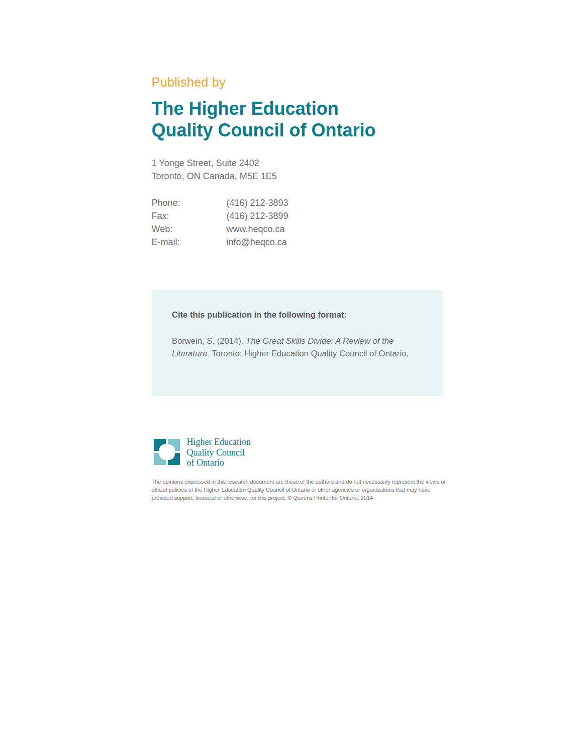Published by
The Higher Education Quality Council of Ontario
1 Yonge Street, Suite 2402
Toronto, ON Canada, M5E 1E5
| Phone: | (416) 212-3893 |
| Fax: | (416) 212-3899 |
| Web: | www.heqco.ca |
| E-mail: | info@heqco.ca |
Cite this publication in the following format:
Borwein, S. (2014). The Great Skills Divide: A Review of the Literature. Toronto: Higher Education Quality Council of Ontario.
Higher Education
Quality Council
of Ontario
The opinions expressed in this research document are those of the authors and do not necessarily represent the views or official policies of the Higher Education Quality Council of Ontario or other agencies or organizations that may have provided support, financial or otherwise, for this project. © Queens Printer for Ontario, 2014